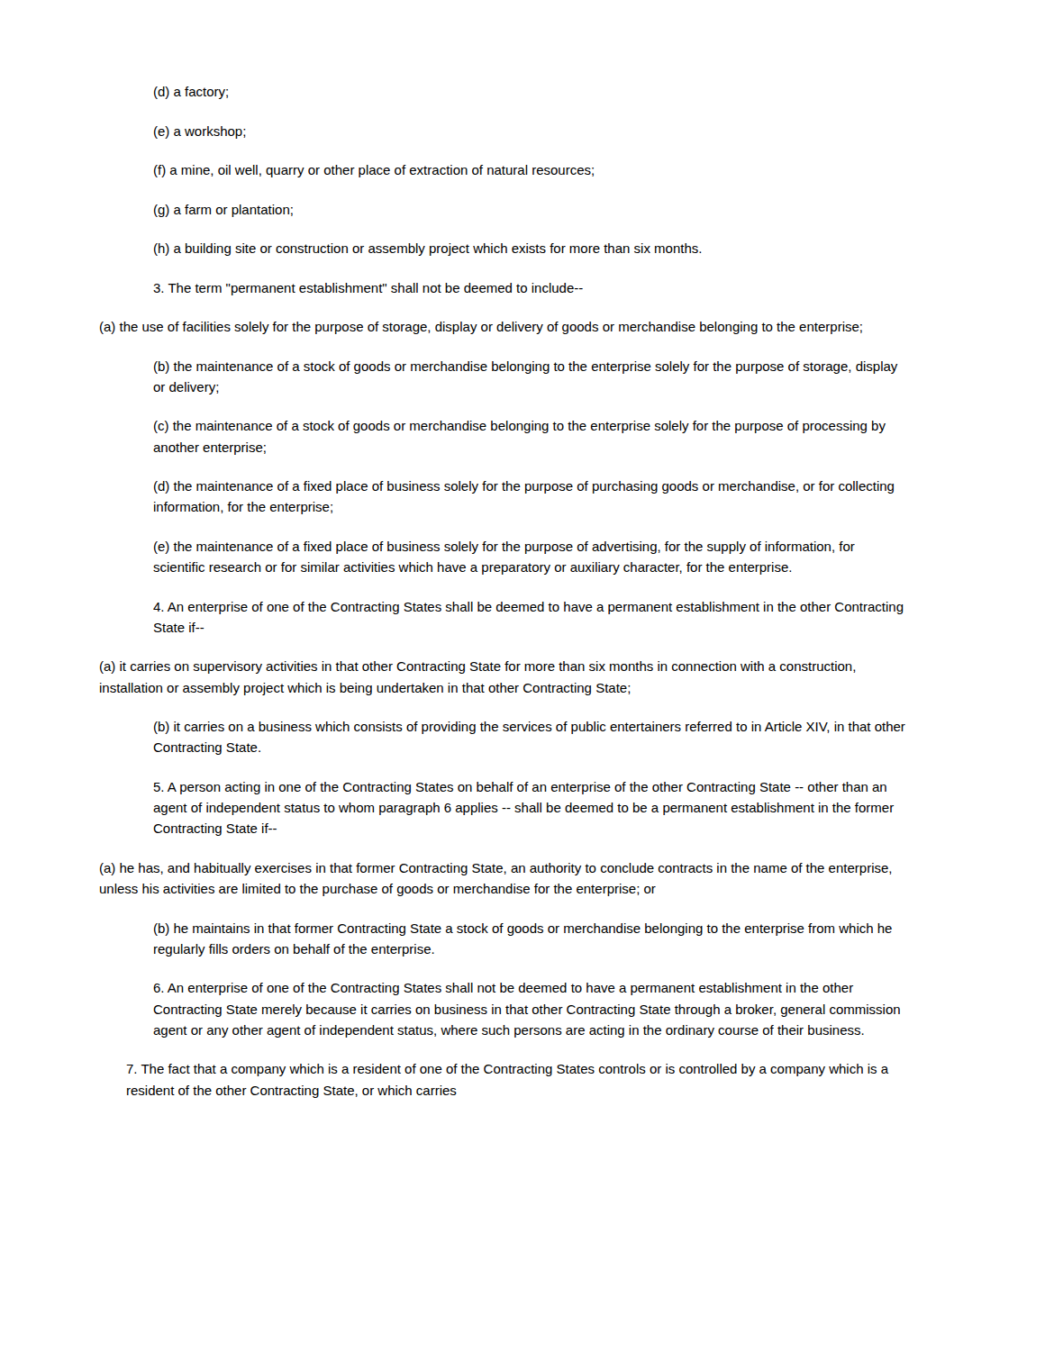(d) a factory;
(e) a workshop;
(f) a mine, oil well, quarry or other place of extraction of natural resources;
(g) a farm or plantation;
(h) a building site or construction or assembly project which exists for more than six months.
3. The term "permanent establishment" shall not be deemed to include--
(a) the use of facilities solely for the purpose of storage, display or delivery of goods or merchandise belonging to the enterprise;
(b) the maintenance of a stock of goods or merchandise belonging to the enterprise solely for the purpose of storage, display or delivery;
(c) the maintenance of a stock of goods or merchandise belonging to the enterprise solely for the purpose of processing by another enterprise;
(d) the maintenance of a fixed place of business solely for the purpose of purchasing goods or merchandise, or for collecting information, for the enterprise;
(e) the maintenance of a fixed place of business solely for the purpose of advertising, for the supply of information, for scientific research or for similar activities which have a preparatory or auxiliary character, for the enterprise.
4. An enterprise of one of the Contracting States shall be deemed to have a permanent establishment in the other Contracting State if--
(a) it carries on supervisory activities in that other Contracting State for more than six months in connection with a construction, installation or assembly project which is being undertaken in that other Contracting State;
(b) it carries on a business which consists of providing the services of public entertainers referred to in Article XIV, in that other Contracting State.
5. A person acting in one of the Contracting States on behalf of an enterprise of the other Contracting State -- other than an agent of independent status to whom paragraph 6 applies -- shall be deemed to be a permanent establishment in the former Contracting State if--
(a) he has, and habitually exercises in that former Contracting State, an authority to conclude contracts in the name of the enterprise, unless his activities are limited to the purchase of goods or merchandise for the enterprise; or
(b) he maintains in that former Contracting State a stock of goods or merchandise belonging to the enterprise from which he regularly fills orders on behalf of the enterprise.
6. An enterprise of one of the Contracting States shall not be deemed to have a permanent establishment in the other Contracting State merely because it carries on business in that other Contracting State through a broker, general commission agent or any other agent of independent status, where such persons are acting in the ordinary course of their business.
7. The fact that a company which is a resident of one of the Contracting States controls or is controlled by a company which is a resident of the other Contracting State, or which carries